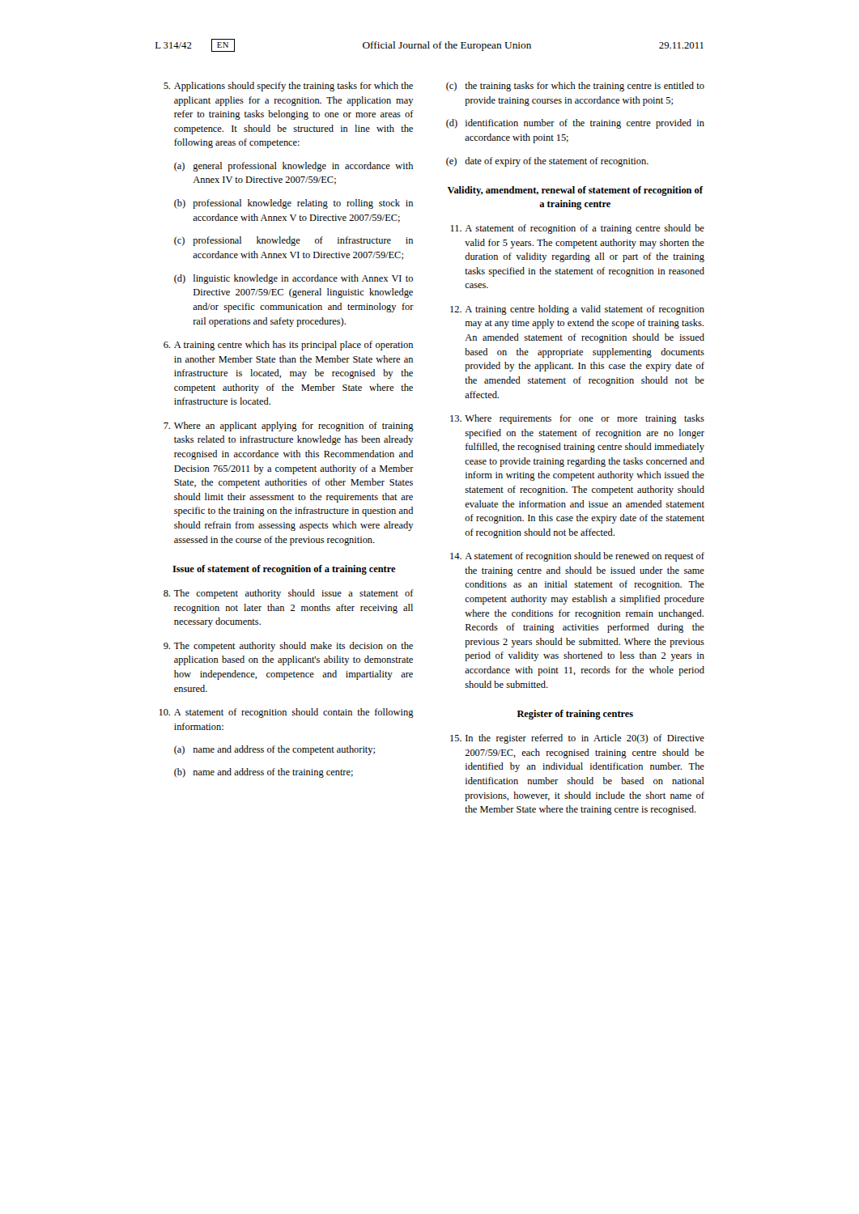L 314/42 EN
Official Journal of the European Union
29.11.2011
5. Applications should specify the training tasks for which the applicant applies for a recognition. The application may refer to training tasks belonging to one or more areas of competence. It should be structured in line with the following areas of competence:
(a) general professional knowledge in accordance with Annex IV to Directive 2007/59/EC;
(b) professional knowledge relating to rolling stock in accordance with Annex V to Directive 2007/59/EC;
(c) professional knowledge of infrastructure in accordance with Annex VI to Directive 2007/59/EC;
(d) linguistic knowledge in accordance with Annex VI to Directive 2007/59/EC (general linguistic knowledge and/or specific communication and terminology for rail operations and safety procedures).
6. A training centre which has its principal place of operation in another Member State than the Member State where an infrastructure is located, may be recognised by the competent authority of the Member State where the infrastructure is located.
7. Where an applicant applying for recognition of training tasks related to infrastructure knowledge has been already recognised in accordance with this Recommendation and Decision 765/2011 by a competent authority of a Member State, the competent authorities of other Member States should limit their assessment to the requirements that are specific to the training on the infrastructure in question and should refrain from assessing aspects which were already assessed in the course of the previous recognition.
Issue of statement of recognition of a training centre
8. The competent authority should issue a statement of recognition not later than 2 months after receiving all necessary documents.
9. The competent authority should make its decision on the application based on the applicant's ability to demonstrate how independence, competence and impartiality are ensured.
10. A statement of recognition should contain the following information:
(a) name and address of the competent authority;
(b) name and address of the training centre;
(c) the training tasks for which the training centre is entitled to provide training courses in accordance with point 5;
(d) identification number of the training centre provided in accordance with point 15;
(e) date of expiry of the statement of recognition.
Validity, amendment, renewal of statement of recognition of a training centre
11. A statement of recognition of a training centre should be valid for 5 years. The competent authority may shorten the duration of validity regarding all or part of the training tasks specified in the statement of recognition in reasoned cases.
12. A training centre holding a valid statement of recognition may at any time apply to extend the scope of training tasks. An amended statement of recognition should be issued based on the appropriate supplementing documents provided by the applicant. In this case the expiry date of the amended statement of recognition should not be affected.
13. Where requirements for one or more training tasks specified on the statement of recognition are no longer fulfilled, the recognised training centre should immediately cease to provide training regarding the tasks concerned and inform in writing the competent authority which issued the statement of recognition. The competent authority should evaluate the information and issue an amended statement of recognition. In this case the expiry date of the statement of recognition should not be affected.
14. A statement of recognition should be renewed on request of the training centre and should be issued under the same conditions as an initial statement of recognition. The competent authority may establish a simplified procedure where the conditions for recognition remain unchanged. Records of training activities performed during the previous 2 years should be submitted. Where the previous period of validity was shortened to less than 2 years in accordance with point 11, records for the whole period should be submitted.
Register of training centres
15. In the register referred to in Article 20(3) of Directive 2007/59/EC, each recognised training centre should be identified by an individual identification number. The identification number should be based on national provisions, however, it should include the short name of the Member State where the training centre is recognised.